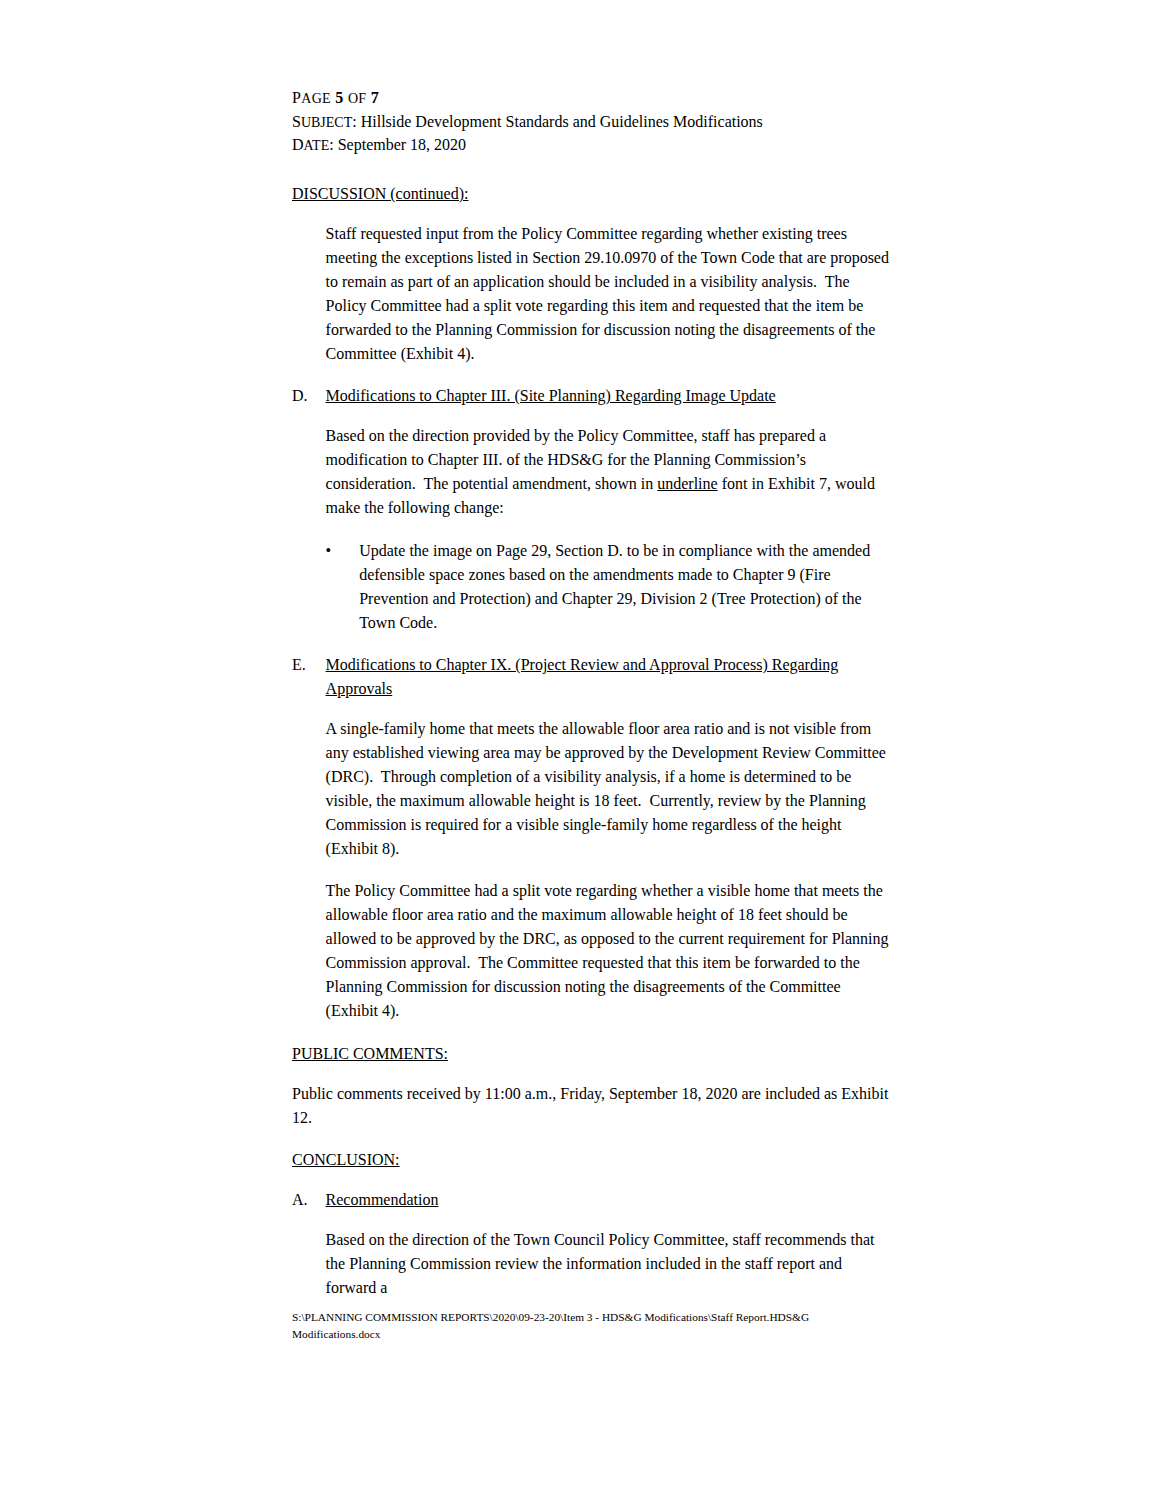PAGE 5 OF 7
SUBJECT: Hillside Development Standards and Guidelines Modifications
DATE: September 18, 2020
DISCUSSION (continued):
Staff requested input from the Policy Committee regarding whether existing trees meeting the exceptions listed in Section 29.10.0970 of the Town Code that are proposed to remain as part of an application should be included in a visibility analysis. The Policy Committee had a split vote regarding this item and requested that the item be forwarded to the Planning Commission for discussion noting the disagreements of the Committee (Exhibit 4).
D.
Modifications to Chapter III. (Site Planning) Regarding Image Update
Based on the direction provided by the Policy Committee, staff has prepared a modification to Chapter III. of the HDS&G for the Planning Commission’s consideration. The potential amendment, shown in underline font in Exhibit 7, would make the following change:
•
Update the image on Page 29, Section D. to be in compliance with the amended defensible space zones based on the amendments made to Chapter 9 (Fire Prevention and Protection) and Chapter 29, Division 2 (Tree Protection) of the Town Code.
E.
Modifications to Chapter IX. (Project Review and Approval Process) Regarding Approvals
A single-family home that meets the allowable floor area ratio and is not visible from any established viewing area may be approved by the Development Review Committee (DRC). Through completion of a visibility analysis, if a home is determined to be visible, the maximum allowable height is 18 feet. Currently, review by the Planning Commission is required for a visible single-family home regardless of the height (Exhibit 8).
The Policy Committee had a split vote regarding whether a visible home that meets the allowable floor area ratio and the maximum allowable height of 18 feet should be allowed to be approved by the DRC, as opposed to the current requirement for Planning Commission approval. The Committee requested that this item be forwarded to the Planning Commission for discussion noting the disagreements of the Committee (Exhibit 4).
PUBLIC COMMENTS:
Public comments received by 11:00 a.m., Friday, September 18, 2020 are included as Exhibit 12.
CONCLUSION:
A.
Recommendation
Based on the direction of the Town Council Policy Committee, staff recommends that the Planning Commission review the information included in the staff report and forward a
S:\PLANNING COMMISSION REPORTS\2020\09-23-20\Item 3 - HDS&G Modifications\Staff Report.HDS&G Modifications.docx